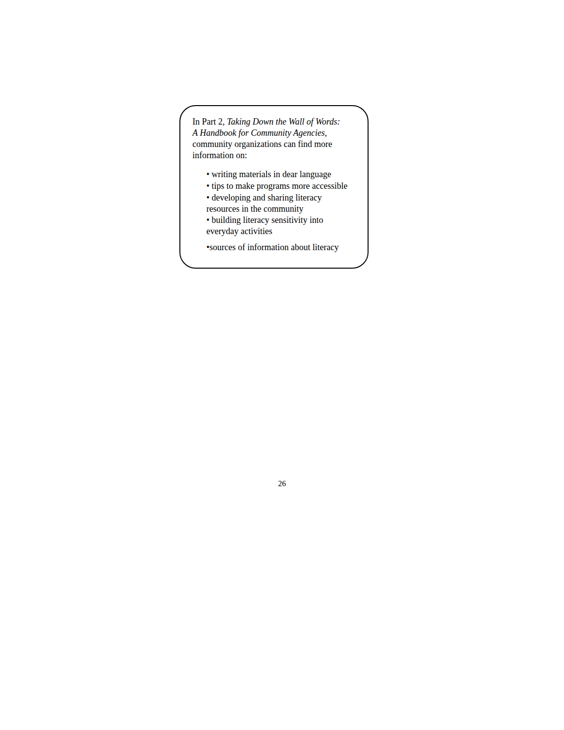In Part 2, Taking Down the Wall of Words:
A Handbook for Community Agencies, community organizations can find more information on:
• writing materials in dear language
• tips to make programs more accessible
• developing and sharing literacy resources in the community
• building literacy sensitivity into everyday activities
•sources of information about literacy
26